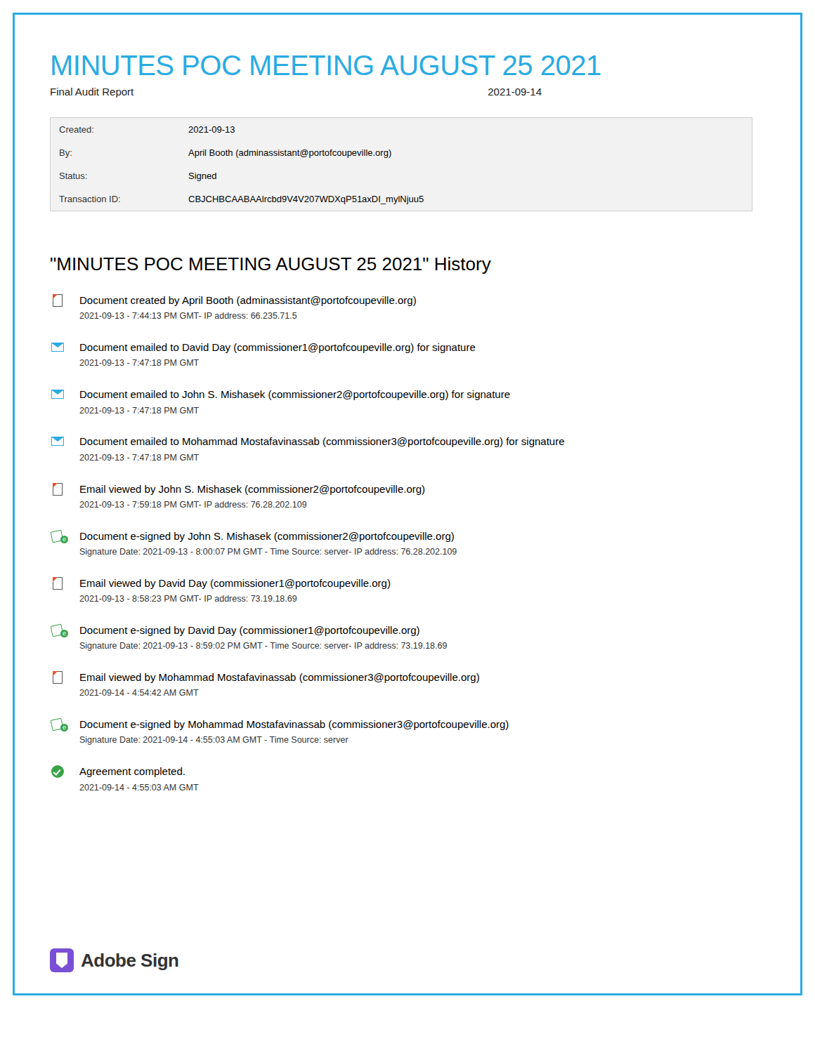MINUTES POC MEETING AUGUST 25 2021
Final Audit Report 2021-09-14
| Created: | 2021-09-13 |
| By: | April Booth (adminassistant@portofcoupeville.org) |
| Status: | Signed |
| Transaction ID: | CBJCHBCAABAAlrcbd9V4V207WDXqP51axDI_mylNjuu5 |
"MINUTES POC MEETING AUGUST 25 2021" History
Document created by April Booth (adminassistant@portofcoupeville.org)
2021-09-13 - 7:44:13 PM GMT- IP address: 66.235.71.5
Document emailed to David Day (commissioner1@portofcoupeville.org) for signature
2021-09-13 - 7:47:18 PM GMT
Document emailed to John S. Mishasek (commissioner2@portofcoupeville.org) for signature
2021-09-13 - 7:47:18 PM GMT
Document emailed to Mohammad Mostafavinassab (commissioner3@portofcoupeville.org) for signature
2021-09-13 - 7:47:18 PM GMT
Email viewed by John S. Mishasek (commissioner2@portofcoupeville.org)
2021-09-13 - 7:59:18 PM GMT- IP address: 76.28.202.109
Document e-signed by John S. Mishasek (commissioner2@portofcoupeville.org)
Signature Date: 2021-09-13 - 8:00:07 PM GMT - Time Source: server- IP address: 76.28.202.109
Email viewed by David Day (commissioner1@portofcoupeville.org)
2021-09-13 - 8:58:23 PM GMT- IP address: 73.19.18.69
Document e-signed by David Day (commissioner1@portofcoupeville.org)
Signature Date: 2021-09-13 - 8:59:02 PM GMT - Time Source: server- IP address: 73.19.18.69
Email viewed by Mohammad Mostafavinassab (commissioner3@portofcoupeville.org)
2021-09-14 - 4:54:42 AM GMT
Document e-signed by Mohammad Mostafavinassab (commissioner3@portofcoupeville.org)
Signature Date: 2021-09-14 - 4:55:03 AM GMT - Time Source: server
Agreement completed.
2021-09-14 - 4:55:03 AM GMT
Adobe Sign